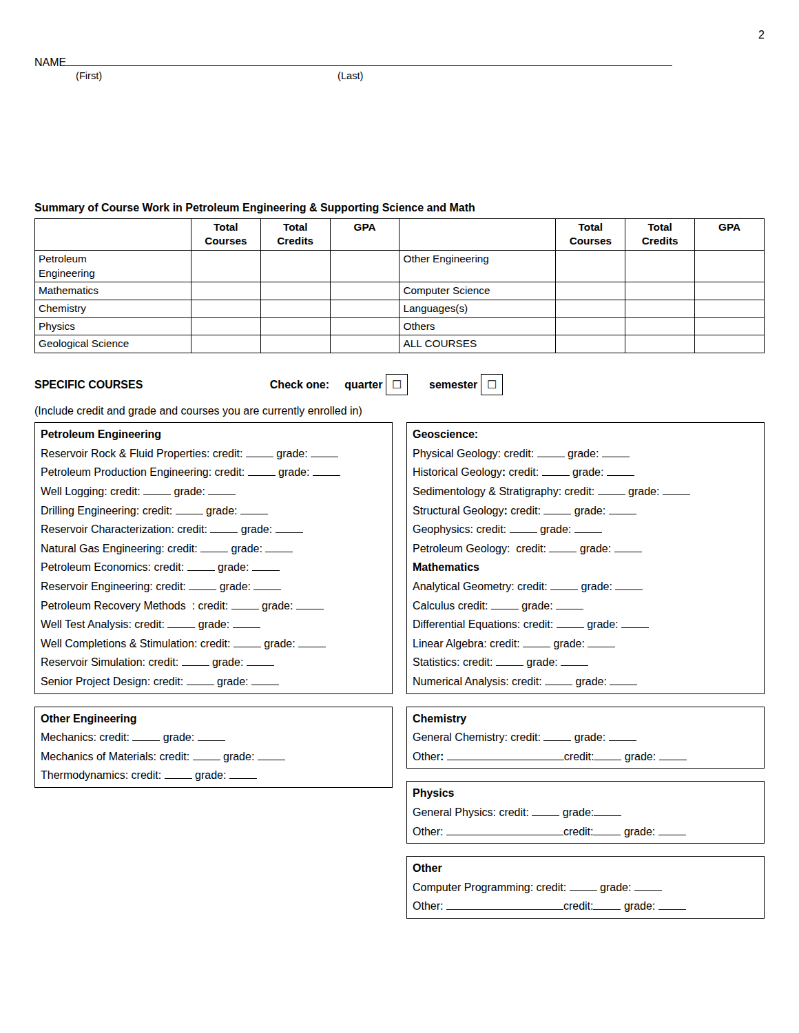2
NAME
(First)(Last)
Summary of Course Work in Petroleum Engineering & Supporting Science and Math
| | Total Courses | Total Credits | GPA | | Total Courses | Total Credits | GPA |
| --- | --- | --- | --- | --- | --- | --- | --- |
| Petroleum Engineering | | | | Other Engineering | | | |
| Mathematics | | | | Computer Science | | | |
| Chemistry | | | | Languages(s) | | | |
| Physics | | | | Others | | | |
| Geological Science | | | | ALL COURSES | | | |
SPECIFIC COURSES Check one: quarter ☐ semester ☐
(Include credit and grade and courses you are currently enrolled in)
Petroleum Engineering
Reservoir Rock & Fluid Properties: credit: grade:
Petroleum Production Engineering: credit: grade:
Well Logging: credit: grade:
Drilling Engineering: credit: grade:
Reservoir Characterization: credit: grade:
Natural Gas Engineering: credit: grade:
Petroleum Economics: credit: grade:
Reservoir Engineering: credit: grade:
Petroleum Recovery Methods : credit: grade:
Well Test Analysis: credit: grade:
Well Completions & Stimulation: credit: grade:
Reservoir Simulation: credit: grade:
Senior Project Design: credit: grade:
Other Engineering
Mechanics: credit: grade:
Mechanics of Materials: credit: grade:
Thermodynamics: credit: grade:
Geoscience:
Physical Geology: credit: grade:
Historical Geology: credit: grade:
Sedimentology & Stratigraphy: credit: grade:
Structural Geology: credit: grade:
Geophysics: credit: grade:
Petroleum Geology: credit: grade:
Mathematics
Analytical Geometry: credit: grade:
Calculus credit: grade:
Differential Equations: credit: grade:
Linear Algebra: credit: grade:
Statistics: credit: grade:
Numerical Analysis: credit: grade:
Chemistry
General Chemistry: credit: grade:
Other: credit: grade:
Physics
General Physics: credit: grade:
Other: credit: grade:
Other
Computer Programming: credit: grade:
Other: credit: grade: